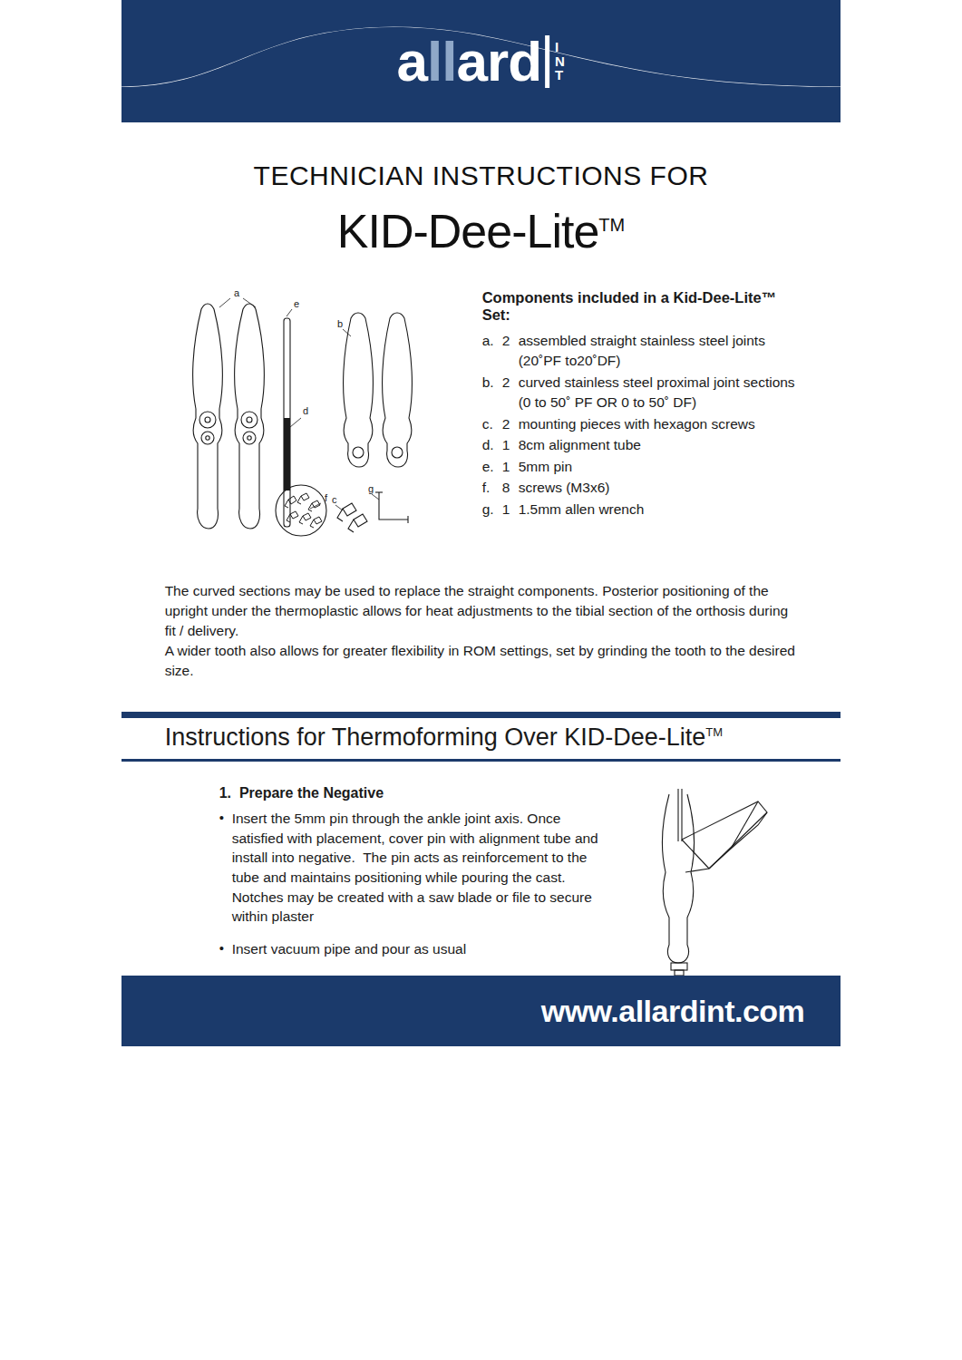allard INT
TECHNICIAN INSTRUCTIONS FOR
KID-Dee-LiteTM
a e b d f c g
Components included in a Kid-Dee-Lite™ Set:
a. 2 assembled straight stainless steel joints(20˚PF to20˚DF)
b. 2 curved stainless steel proximal joint sections(0 to 50˚ PF OR 0 to 50˚ DF)
c. 2 mounting pieces with hexagon screws
d. 18cm alignment tube
e. 15mm pin
f. 8 screws (M3x6)
g. 11.5mm allen wrench
The curved sections may be used to replace the straight components. Posterior positioning of the upright under the thermoplastic allows for heat adjustments to the tibial section of the orthosis during fit / delivery.
A wider tooth also allows for greater flexibility in ROM settings, set by grinding the tooth to the desired size.
Instructions for Thermoforming Over KID-Dee-LiteTM
1. Prepare the Negative
Insert the 5mm pin through the ankle joint axis. Once satisfied with placement, cover pin with alignment tube and install into negative. The pin acts as reinforcement to the tube and maintains positioning while pouring the cast. Notches may be created with a saw blade or file to secure within plaster
Insert vacuum pipe and pour as usual
www.allardint.com